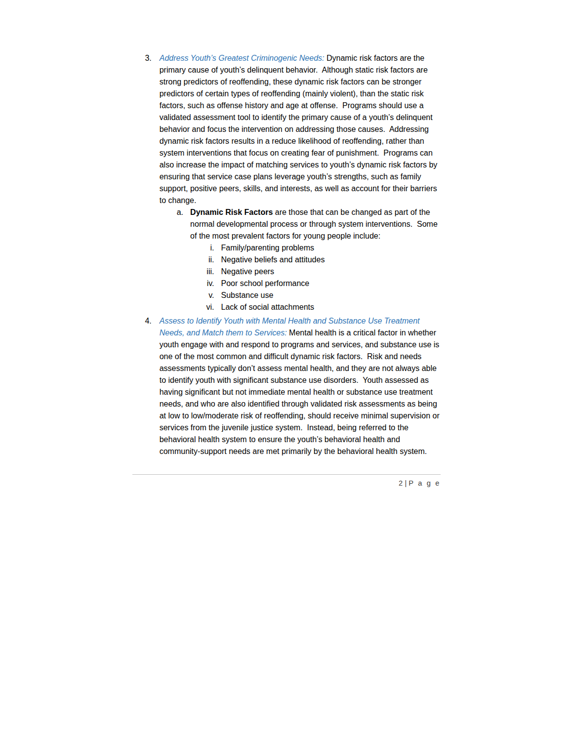Address Youth’s Greatest Criminogenic Needs: Dynamic risk factors are the primary cause of youth’s delinquent behavior. Although static risk factors are strong predictors of reoffending, these dynamic risk factors can be stronger predictors of certain types of reoffending (mainly violent), than the static risk factors, such as offense history and age at offense. Programs should use a validated assessment tool to identify the primary cause of a youth’s delinquent behavior and focus the intervention on addressing those causes. Addressing dynamic risk factors results in a reduce likelihood of reoffending, rather than system interventions that focus on creating fear of punishment. Programs can also increase the impact of matching services to youth’s dynamic risk factors by ensuring that service case plans leverage youth’s strengths, such as family support, positive peers, skills, and interests, as well as account for their barriers to change.
Dynamic Risk Factors are those that can be changed as part of the normal developmental process or through system interventions. Some of the most prevalent factors for young people include:
Family/parenting problems
Negative beliefs and attitudes
Negative peers
Poor school performance
Substance use
Lack of social attachments
Assess to Identify Youth with Mental Health and Substance Use Treatment Needs, and Match them to Services: Mental health is a critical factor in whether youth engage with and respond to programs and services, and substance use is one of the most common and difficult dynamic risk factors. Risk and needs assessments typically don’t assess mental health, and they are not always able to identify youth with significant substance use disorders. Youth assessed as having significant but not immediate mental health or substance use treatment needs, and who are also identified through validated risk assessments as being at low to low/moderate risk of reoffending, should receive minimal supervision or services from the juvenile justice system. Instead, being referred to the behavioral health system to ensure the youth’s behavioral health and community-support needs are met primarily by the behavioral health system.
2 | P a g e